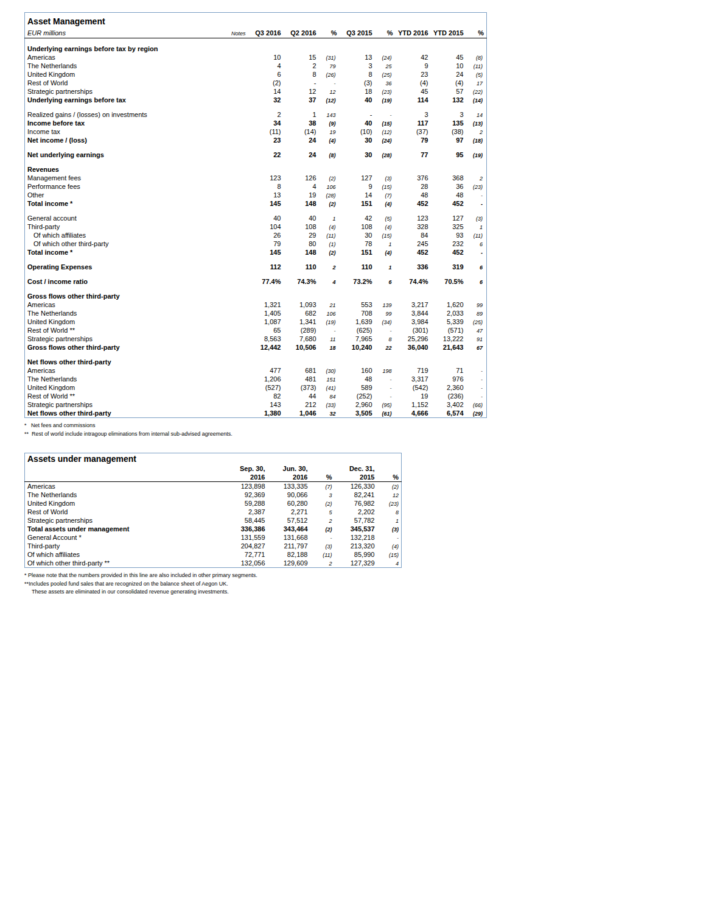| Asset Management |
| EUR millions | Notes | Q3 2016 | Q2 2016 | % | Q3 2015 | % | YTD 2016 | YTD 2015 | % |
| Underlying earnings before tax by region | | | | | | | | | |
| Americas | | 10 | 15 | (31) | 13 | (24) | 42 | 45 | (8) |
| The Netherlands | | 4 | 2 | 79 | 3 | 25 | 9 | 10 | (11) |
| United Kingdom | | 6 | 8 | (26) | 8 | (25) | 23 | 24 | (5) |
| Rest of World | | (2) | - | - | (3) | 36 | (4) | (4) | 17 |
| Strategic partnerships | | 14 | 12 | 12 | 18 | (23) | 45 | 57 | (22) |
| Underlying earnings before tax | | 32 | 37 | (12) | 40 | (19) | 114 | 132 | (14) |
| Realized gains / (losses) on investments | | 2 | 1 | 143 | - | - | 3 | 3 | 14 |
| Income before tax | | 34 | 38 | (9) | 40 | (15) | 117 | 135 | (13) |
| Income tax | | (11) | (14) | 19 | (10) | (12) | (37) | (38) | 2 |
| Net income / (loss) | | 23 | 24 | (4) | 30 | (24) | 79 | 97 | (18) |
| Net underlying earnings | | 22 | 24 | (8) | 30 | (28) | 77 | 95 | (19) |
| Revenues | | | | | | | | | |
| Management fees | | 123 | 126 | (2) | 127 | (3) | 376 | 368 | 2 |
| Performance fees | | 8 | 4 | 106 | 9 | (15) | 28 | 36 | (23) |
| Other | | 13 | 19 | (28) | 14 | (7) | 48 | 48 | - |
| Total income * | | 145 | 148 | (2) | 151 | (4) | 452 | 452 | - |
| General account | | 40 | 40 | 1 | 42 | (5) | 123 | 127 | (3) |
| Third-party | | 104 | 108 | (4) | 108 | (4) | 328 | 325 | 1 |
| Of which affiliates | | 26 | 29 | (11) | 30 | (15) | 84 | 93 | (11) |
| Of which other third-party | | 79 | 80 | (1) | 78 | 1 | 245 | 232 | 6 |
| Total income * | | 145 | 148 | (2) | 151 | (4) | 452 | 452 | - |
| Operating Expenses | | 112 | 110 | 2 | 110 | 1 | 336 | 319 | 6 |
| Cost / income ratio | | 77.4% | 74.3% | 4 | 73.2% | 6 | 74.4% | 70.5% | 6 |
| Gross flows other third-party | | | | | | | | | |
| Americas | | 1,321 | 1,093 | 21 | 553 | 139 | 3,217 | 1,620 | 99 |
| The Netherlands | | 1,405 | 682 | 106 | 708 | 99 | 3,844 | 2,033 | 89 |
| United Kingdom | | 1,087 | 1,341 | (19) | 1,639 | (34) | 3,984 | 5,339 | (25) |
| Rest of World ** | | 65 | (289) | - | (625) | - | (301) | (571) | 47 |
| Strategic partnerships | | 8,563 | 7,680 | 11 | 7,965 | 8 | 25,296 | 13,222 | 91 |
| Gross flows other third-party | | 12,442 | 10,506 | 18 | 10,240 | 22 | 36,040 | 21,643 | 67 |
| Net flows other third-party | | | | | | | | | |
| Americas | | 477 | 681 | (30) | 160 | 198 | 719 | 71 | - |
| The Netherlands | | 1,206 | 481 | 151 | 48 | - | 3,317 | 976 | - |
| United Kingdom | | (527) | (373) | (41) | 589 | - | (542) | 2,360 | - |
| Rest of World ** | | 82 | 44 | 84 | (252) | - | 19 | (236) | - |
| Strategic partnerships | | 143 | 212 | (33) | 2,960 | (95) | 1,152 | 3,402 | (66) |
| Net flows other third-party | | 1,380 | 1,046 | 32 | 3,505 | (61) | 4,666 | 6,574 | (29) |
* Net fees and commissions
** Rest of world include intragoup eliminations from internal sub-advised agreements.
| Assets under management |
| | Sep. 30, | Jun. 30, | | Dec. 31, | |
| | 2016 | 2016 | % | 2015 | % |
| Americas | 123,898 | 133,335 | (7) | 126,330 | (2) |
| The Netherlands | 92,369 | 90,066 | 3 | 82,241 | 12 |
| United Kingdom | 59,288 | 60,280 | (2) | 76,982 | (23) |
| Rest of World | 2,387 | 2,271 | 5 | 2,202 | 8 |
| Strategic partnerships | 58,445 | 57,512 | 2 | 57,782 | 1 |
| Total assets under management | 336,386 | 343,464 | (2) | 345,537 | (3) |
| General Account * | 131,559 | 131,668 | - | 132,218 | - |
| Third-party | 204,827 | 211,797 | (3) | 213,320 | (4) |
| Of which affiliates | 72,771 | 82,188 | (11) | 85,990 | (15) |
| Of which other third-party ** | 132,056 | 129,609 | 2 | 127,329 | 4 |
* Please note that the numbers provided in this line are also included in other primary segments.
**Includes pooled fund sales that are recognized on the balance sheet of Aegon UK.
These assets are eliminated in our consolidated revenue generating investments.